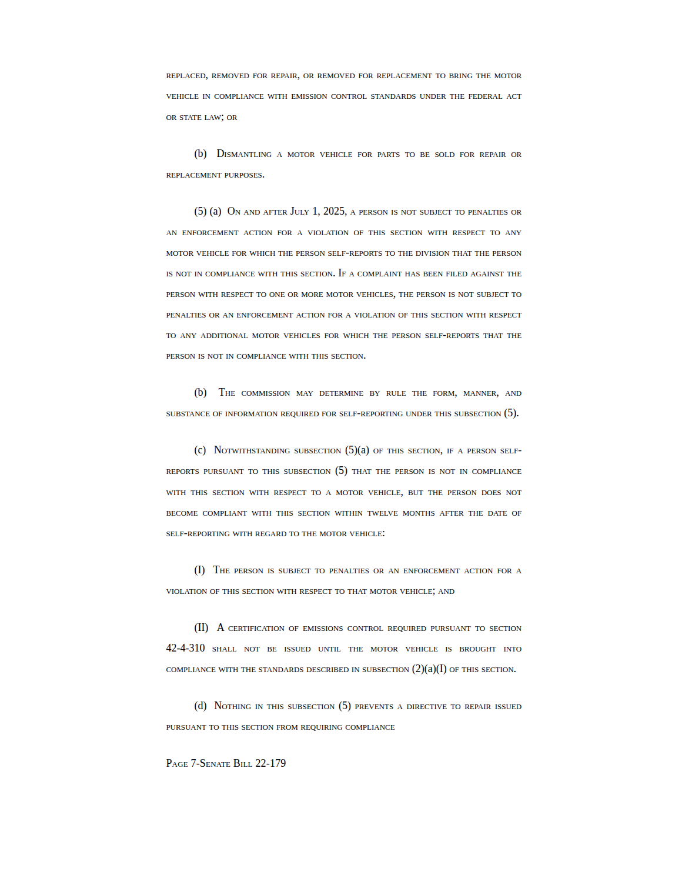replaced, removed for repair, or removed for replacement to bring the motor vehicle in compliance with emission control standards under the federal act or state law; or
(b) Dismantling a motor vehicle for parts to be sold for repair or replacement purposes.
(5) (a) On and after July 1, 2025, a person is not subject to penalties or an enforcement action for a violation of this section with respect to any motor vehicle for which the person self-reports to the division that the person is not in compliance with this section. If a complaint has been filed against the person with respect to one or more motor vehicles, the person is not subject to penalties or an enforcement action for a violation of this section with respect to any additional motor vehicles for which the person self-reports that the person is not in compliance with this section.
(b) The commission may determine by rule the form, manner, and substance of information required for self-reporting under this subsection (5).
(c) Notwithstanding subsection (5)(a) of this section, if a person self-reports pursuant to this subsection (5) that the person is not in compliance with this section with respect to a motor vehicle, but the person does not become compliant with this section within twelve months after the date of self-reporting with regard to the motor vehicle:
(I) The person is subject to penalties or an enforcement action for a violation of this section with respect to that motor vehicle; and
(II) A certification of emissions control required pursuant to section 42-4-310 shall not be issued until the motor vehicle is brought into compliance with the standards described in subsection (2)(a)(I) of this section.
(d) Nothing in this subsection (5) prevents a directive to repair issued pursuant to this section from requiring compliance
Page 7-Senate Bill 22-179